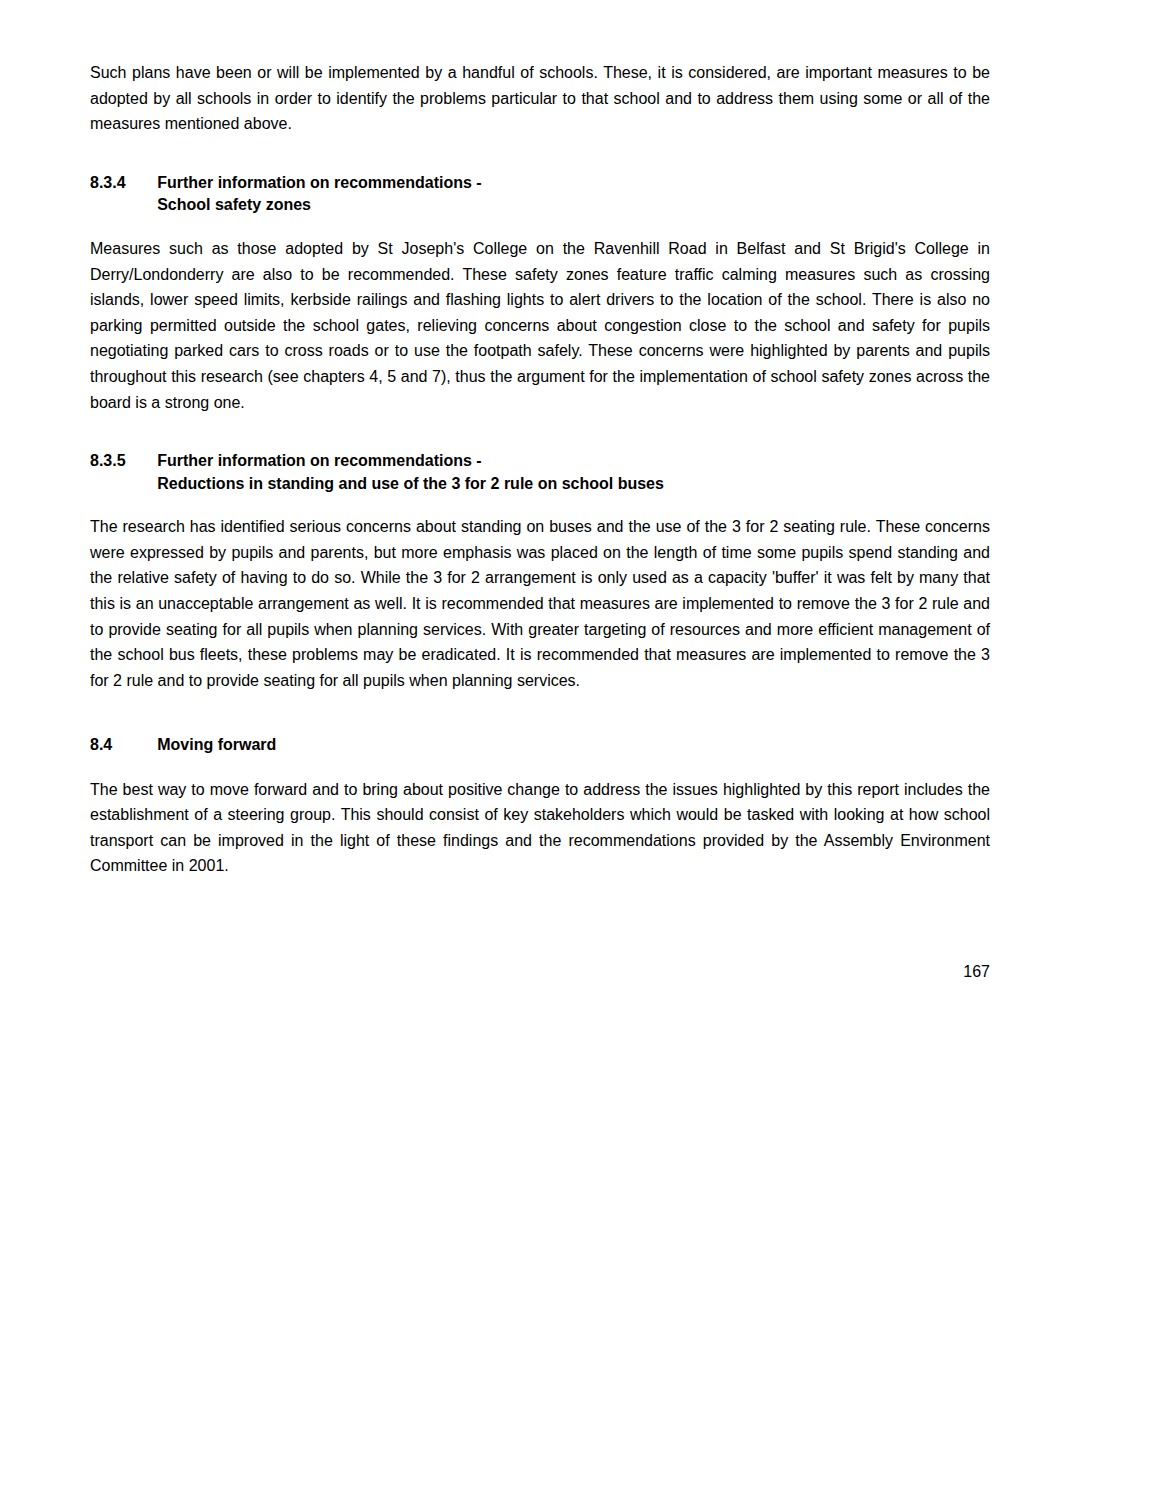Such plans have been or will be implemented by a handful of schools. These, it is considered, are important measures to be adopted by all schools in order to identify the problems particular to that school and to address them using some or all of the measures mentioned above.
8.3.4 Further information on recommendations -School safety zones
Measures such as those adopted by St Joseph's College on the Ravenhill Road in Belfast and St Brigid's College in Derry/Londonderry are also to be recommended. These safety zones feature traffic calming measures such as crossing islands, lower speed limits, kerbside railings and flashing lights to alert drivers to the location of the school. There is also no parking permitted outside the school gates, relieving concerns about congestion close to the school and safety for pupils negotiating parked cars to cross roads or to use the footpath safely. These concerns were highlighted by parents and pupils throughout this research (see chapters 4, 5 and 7), thus the argument for the implementation of school safety zones across the board is a strong one.
8.3.5 Further information on recommendations -Reductions in standing and use of the 3 for 2 rule on school buses
The research has identified serious concerns about standing on buses and the use of the 3 for 2 seating rule. These concerns were expressed by pupils and parents, but more emphasis was placed on the length of time some pupils spend standing and the relative safety of having to do so. While the 3 for 2 arrangement is only used as a capacity 'buffer' it was felt by many that this is an unacceptable arrangement as well. It is recommended that measures are implemented to remove the 3 for 2 rule and to provide seating for all pupils when planning services. With greater targeting of resources and more efficient management of the school bus fleets, these problems may be eradicated. It is recommended that measures are implemented to remove the 3 for 2 rule and to provide seating for all pupils when planning services.
8.4 Moving forward
The best way to move forward and to bring about positive change to address the issues highlighted by this report includes the establishment of a steering group. This should consist of key stakeholders which would be tasked with looking at how school transport can be improved in the light of these findings and the recommendations provided by the Assembly Environment Committee in 2001.
167